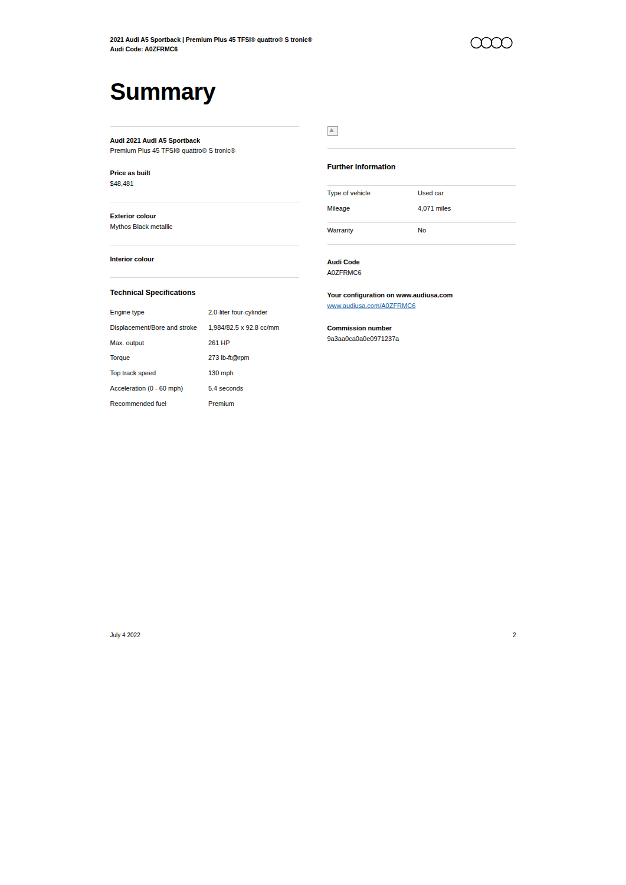2021 Audi A5 Sportback | Premium Plus 45 TFSI® quattro® S tronic®
Audi Code: A0ZFRMC6
Summary
Audi 2021 Audi A5 Sportback
Premium Plus 45 TFSI® quattro® S tronic®
Price as built
$48,481
Exterior colour
Mythos Black metallic
Interior colour
Technical Specifications
| Engine type | 2.0-liter four-cylinder |
| Displacement/Bore and stroke | 1,984/82.5 x 92.8 cc/mm |
| Max. output | 261 HP |
| Torque | 273 lb-ft@rpm |
| Top track speed | 130 mph |
| Acceleration (0 - 60 mph) | 5.4 seconds |
| Recommended fuel | Premium |
Further Information
| Type of vehicle | Used car |
| Mileage | 4,071 miles |
| Warranty | No |
Audi Code
A0ZFRMC6
Your configuration on www.audiusa.com
www.audiusa.com/A0ZFRMC6
Commission number
9a3aa0ca0a0e0971237a
July 4 2022
2